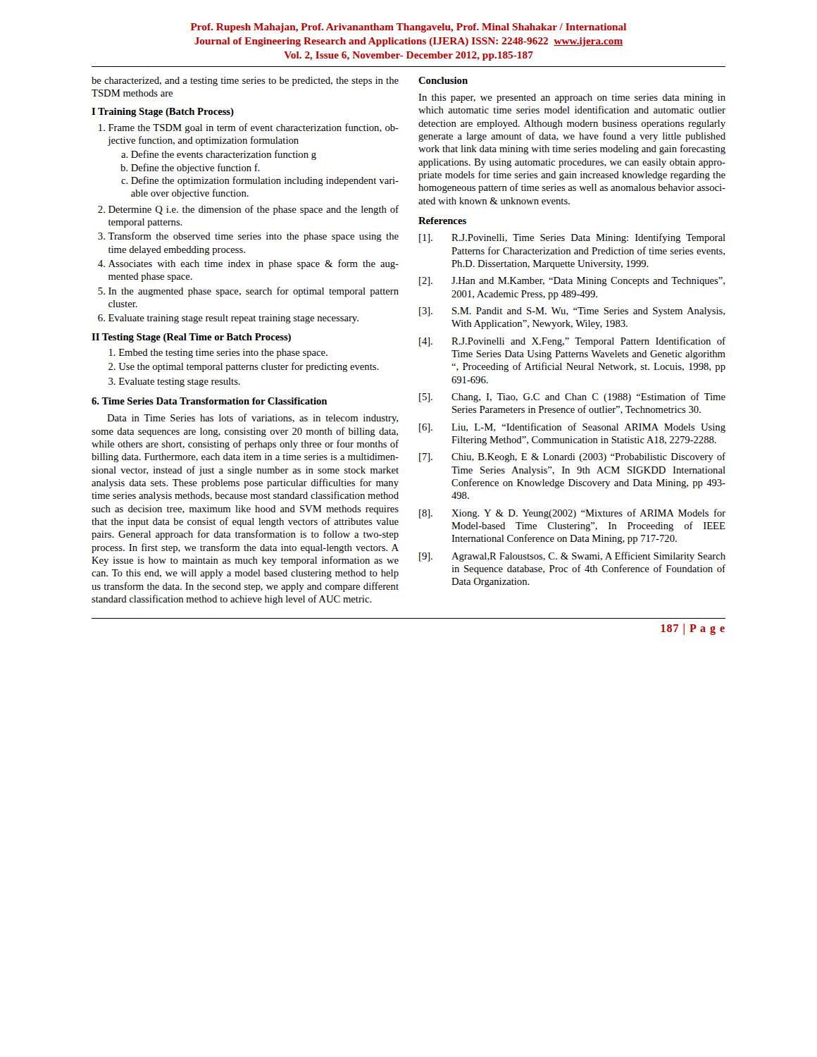Prof. Rupesh Mahajan, Prof. Arivanantham Thangavelu, Prof. Minal Shahakar / International
Journal of Engineering Research and Applications (IJERA) ISSN: 2248-9622 www.ijera.com
Vol. 2, Issue 6, November- December 2012, pp.185-187
be characterized, and a testing time series to be predicted, the steps in the TSDM methods are
I Training Stage (Batch Process)
Frame the TSDM goal in term of event characterization function, objective function, and optimization formulation
Define the events characterization function g
Define the objective function f.
Define the optimization formulation including independent variable over objective function.
Determine Q i.e. the dimension of the phase space and the length of temporal patterns.
Transform the observed time series into the phase space using the time delayed embedding process.
Associates with each time index in phase space & form the augmented phase space.
In the augmented phase space, search for optimal temporal pattern cluster.
Evaluate training stage result repeat training stage necessary.
II Testing Stage (Real Time or Batch Process)
Embed the testing time series into the phase space.
Use the optimal temporal patterns cluster for predicting events.
Evaluate testing stage results.
6. Time Series Data Transformation for Classification
Data in Time Series has lots of variations, as in telecom industry, some data sequences are long, consisting over 20 month of billing data, while others are short, consisting of perhaps only three or four months of billing data. Furthermore, each data item in a time series is a multidimensional vector, instead of just a single number as in some stock market analysis data sets. These problems pose particular difficulties for many time series analysis methods, because most standard classification method such as decision tree, maximum like hood and SVM methods requires that the input data be consist of equal length vectors of attributes value pairs. General approach for data transformation is to follow a two-step process. In first step, we transform the data into equal-length vectors. A Key issue is how to maintain as much key temporal information as we can. To this end, we will apply a model based clustering method to help us transform the data. In the second step, we apply and compare different standard classification method to achieve high level of AUC metric.
Conclusion
In this paper, we presented an approach on time series data mining in which automatic time series model identification and automatic outlier detection are employed. Although modern business operations regularly generate a large amount of data, we have found a very little published work that link data mining with time series modeling and gain forecasting applications. By using automatic procedures, we can easily obtain appropriate models for time series and gain increased knowledge regarding the homogeneous pattern of time series as well as anomalous behavior associated with known & unknown events.
References
R.J.Povinelli, Time Series Data Mining: Identifying Temporal Patterns for Characterization and Prediction of time series events, Ph.D. Dissertation, Marquette University, 1999.
J.Han and M.Kamber, “Data Mining Concepts and Techniques”, 2001, Academic Press, pp 489-499.
S.M. Pandit and S-M. Wu, “Time Series and System Analysis, With Application”, Newyork, Wiley, 1983.
R.J.Povinelli and X.Feng,” Temporal Pattern Identification of Time Series Data Using Patterns Wavelets and Genetic algorithm “, Proceeding of Artificial Neural Network, st. Locuis, 1998, pp 691-696.
Chang, I, Tiao, G.C and Chan C (1988) “Estimation of Time Series Parameters in Presence of outlier”, Technometrics 30.
Liu, L-M, “Identification of Seasonal ARIMA Models Using Filtering Method”, Communication in Statistic A18, 2279-2288.
Chiu, B.Keogh, E & Lonardi (2003) “Probabilistic Discovery of Time Series Analysis”, In 9th ACM SIGKDD International Conference on Knowledge Discovery and Data Mining, pp 493-498.
Xiong. Y & D. Yeung(2002) “Mixtures of ARIMA Models for Model-based Time Clustering”, In Proceeding of IEEE International Conference on Data Mining, pp 717-720.
Agrawal,R Faloustsos, C. & Swami, A Efficient Similarity Search in Sequence database, Proc of 4th Conference of Foundation of Data Organization.
187 | P a g e